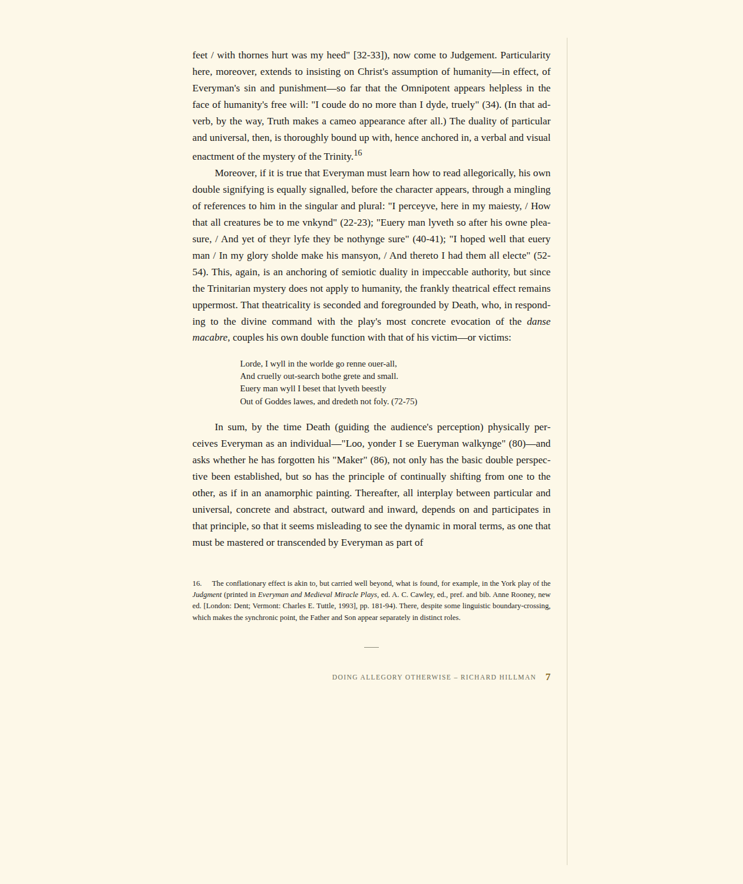feet / with thornes hurt was my heed" [32-33]), now come to Judgement. Particularity here, moreover, extends to insisting on Christ's assumption of humanity—in effect, of Everyman's sin and punishment—so far that the Omnipotent appears helpless in the face of humanity's free will: "I coude do no more than I dyde, truely" (34). (In that adverb, by the way, Truth makes a cameo appearance after all.) The duality of particular and universal, then, is thoroughly bound up with, hence anchored in, a verbal and visual enactment of the mystery of the Trinity.16
Moreover, if it is true that Everyman must learn how to read allegorically, his own double signifying is equally signalled, before the character appears, through a mingling of references to him in the singular and plural: "I perceyve, here in my maiesty, / How that all creatures be to me vnkynd" (22-23); "Euery man lyveth so after his owne pleasure, / And yet of theyr lyfe they be nothynge sure" (40-41); "I hoped well that euery man / In my glory sholde make his mansyon, / And thereto I had them all electe" (52-54). This, again, is an anchoring of semiotic duality in impeccable authority, but since the Trinitarian mystery does not apply to humanity, the frankly theatrical effect remains uppermost. That theatricality is seconded and foregrounded by Death, who, in responding to the divine command with the play's most concrete evocation of the danse macabre, couples his own double function with that of his victim—or victims:
Lorde, I wyll in the worlde go renne ouer-all,
And cruelly out-search bothe grete and small.
Euery man wyll I beset that lyveth beestly
Out of Goddes lawes, and dredeth not foly. (72-75)
In sum, by the time Death (guiding the audience's perception) physically perceives Everyman as an individual—"Loo, yonder I se Eueryman walkynge" (80)—and asks whether he has forgotten his "Maker" (86), not only has the basic double perspective been established, but so has the principle of continually shifting from one to the other, as if in an anamorphic painting. Thereafter, all interplay between particular and universal, concrete and abstract, outward and inward, depends on and participates in that principle, so that it seems misleading to see the dynamic in moral terms, as one that must be mastered or transcended by Everyman as part of
16. The conflationary effect is akin to, but carried well beyond, what is found, for example, in the York play of the Judgment (printed in Everyman and Medieval Miracle Plays, ed. A. C. Cawley, ed., pref. and bib. Anne Rooney, new ed. [London: Dent; Vermont: Charles E. Tuttle, 1993], pp. 181-94). There, despite some linguistic boundary-crossing, which makes the synchronic point, the Father and Son appear separately in distinct roles.
doing allegory otherwise – richard hillman 7